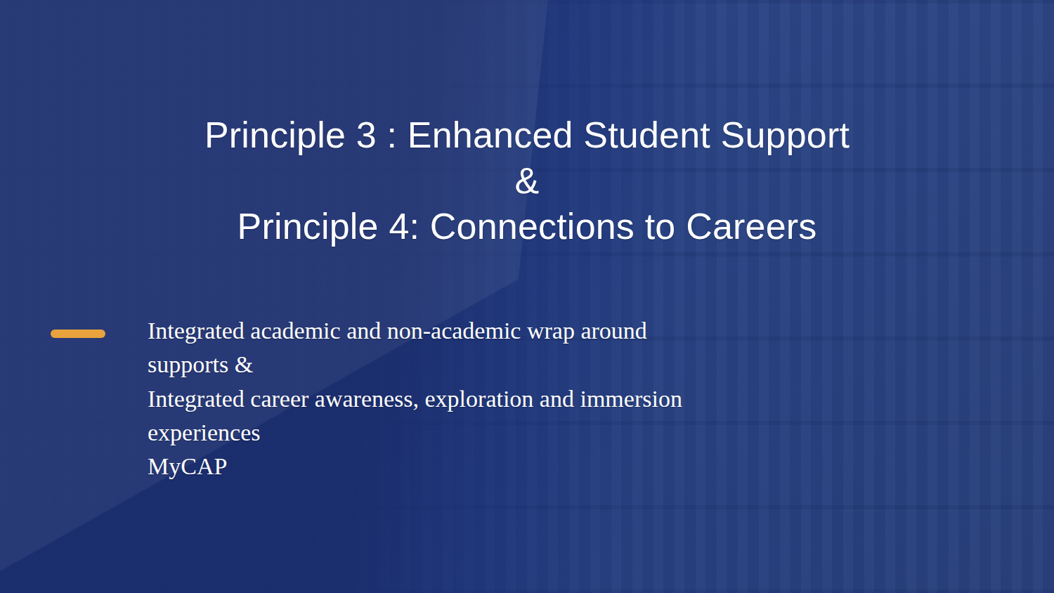Principle 3 : Enhanced Student Support & Principle 4: Connections to Careers
Integrated academic and non-academic wrap around supports &
Integrated career awareness, exploration and immersion experiences
MyCAP